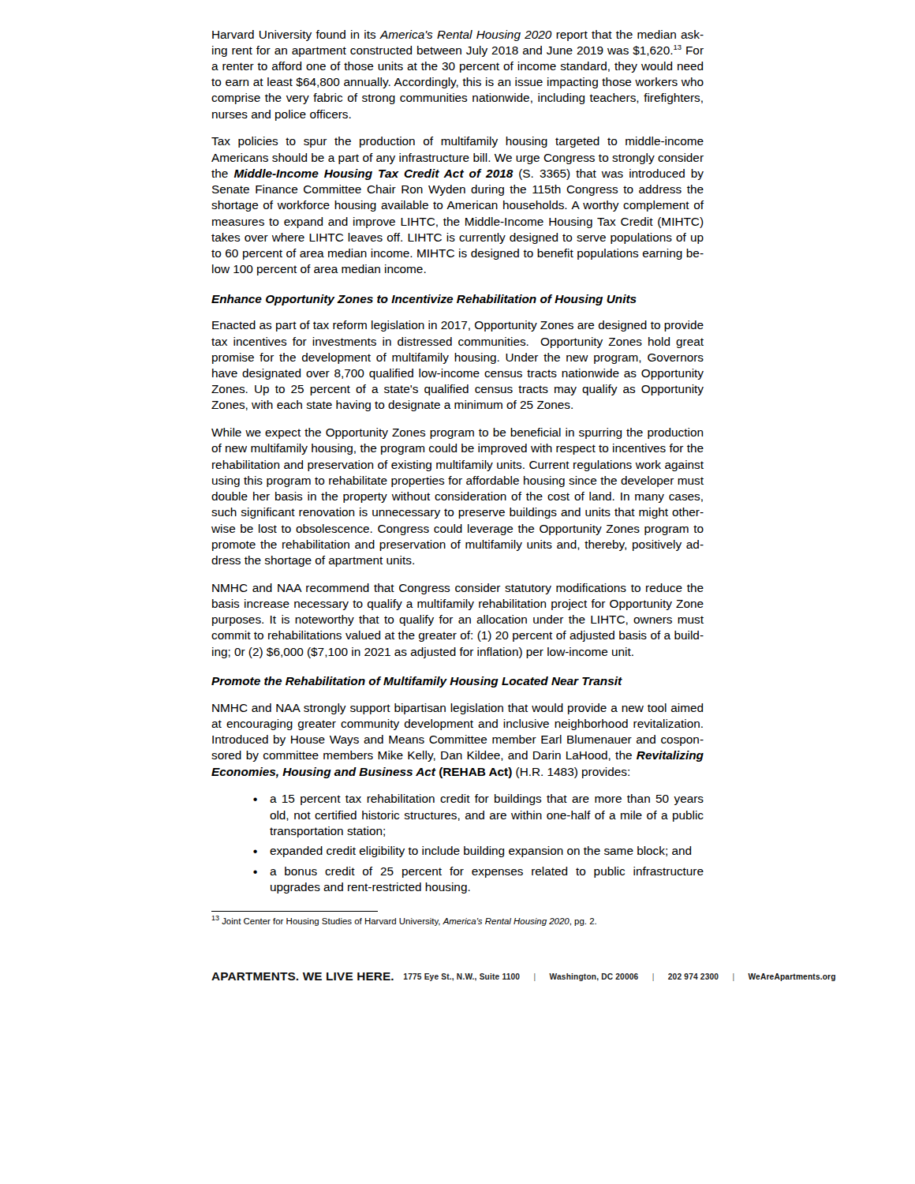Harvard University found in its America's Rental Housing 2020 report that the median asking rent for an apartment constructed between July 2018 and June 2019 was $1,620.13 For a renter to afford one of those units at the 30 percent of income standard, they would need to earn at least $64,800 annually. Accordingly, this is an issue impacting those workers who comprise the very fabric of strong communities nationwide, including teachers, firefighters, nurses and police officers.
Tax policies to spur the production of multifamily housing targeted to middle-income Americans should be a part of any infrastructure bill. We urge Congress to strongly consider the Middle-Income Housing Tax Credit Act of 2018 (S. 3365) that was introduced by Senate Finance Committee Chair Ron Wyden during the 115th Congress to address the shortage of workforce housing available to American households. A worthy complement of measures to expand and improve LIHTC, the Middle-Income Housing Tax Credit (MIHTC) takes over where LIHTC leaves off. LIHTC is currently designed to serve populations of up to 60 percent of area median income. MIHTC is designed to benefit populations earning below 100 percent of area median income.
Enhance Opportunity Zones to Incentivize Rehabilitation of Housing Units
Enacted as part of tax reform legislation in 2017, Opportunity Zones are designed to provide tax incentives for investments in distressed communities. Opportunity Zones hold great promise for the development of multifamily housing. Under the new program, Governors have designated over 8,700 qualified low-income census tracts nationwide as Opportunity Zones. Up to 25 percent of a state's qualified census tracts may qualify as Opportunity Zones, with each state having to designate a minimum of 25 Zones.
While we expect the Opportunity Zones program to be beneficial in spurring the production of new multifamily housing, the program could be improved with respect to incentives for the rehabilitation and preservation of existing multifamily units. Current regulations work against using this program to rehabilitate properties for affordable housing since the developer must double her basis in the property without consideration of the cost of land. In many cases, such significant renovation is unnecessary to preserve buildings and units that might otherwise be lost to obsolescence. Congress could leverage the Opportunity Zones program to promote the rehabilitation and preservation of multifamily units and, thereby, positively address the shortage of apartment units.
NMHC and NAA recommend that Congress consider statutory modifications to reduce the basis increase necessary to qualify a multifamily rehabilitation project for Opportunity Zone purposes. It is noteworthy that to qualify for an allocation under the LIHTC, owners must commit to rehabilitations valued at the greater of: (1) 20 percent of adjusted basis of a building; 0r (2) $6,000 ($7,100 in 2021 as adjusted for inflation) per low-income unit.
Promote the Rehabilitation of Multifamily Housing Located Near Transit
NMHC and NAA strongly support bipartisan legislation that would provide a new tool aimed at encouraging greater community development and inclusive neighborhood revitalization. Introduced by House Ways and Means Committee member Earl Blumenauer and cosponsored by committee members Mike Kelly, Dan Kildee, and Darin LaHood, the Revitalizing Economies, Housing and Business Act (REHAB Act) (H.R. 1483) provides:
a 15 percent tax rehabilitation credit for buildings that are more than 50 years old, not certified historic structures, and are within one-half of a mile of a public transportation station;
expanded credit eligibility to include building expansion on the same block; and
a bonus credit of 25 percent for expenses related to public infrastructure upgrades and rent-restricted housing.
13 Joint Center for Housing Studies of Harvard University, America's Rental Housing 2020, pg. 2.
APARTMENTS. WE LIVE HERE. 1775 Eye St., N.W., Suite 1100 | Washington, DC 20006 | 202 974 2300 | WeAreApartments.org